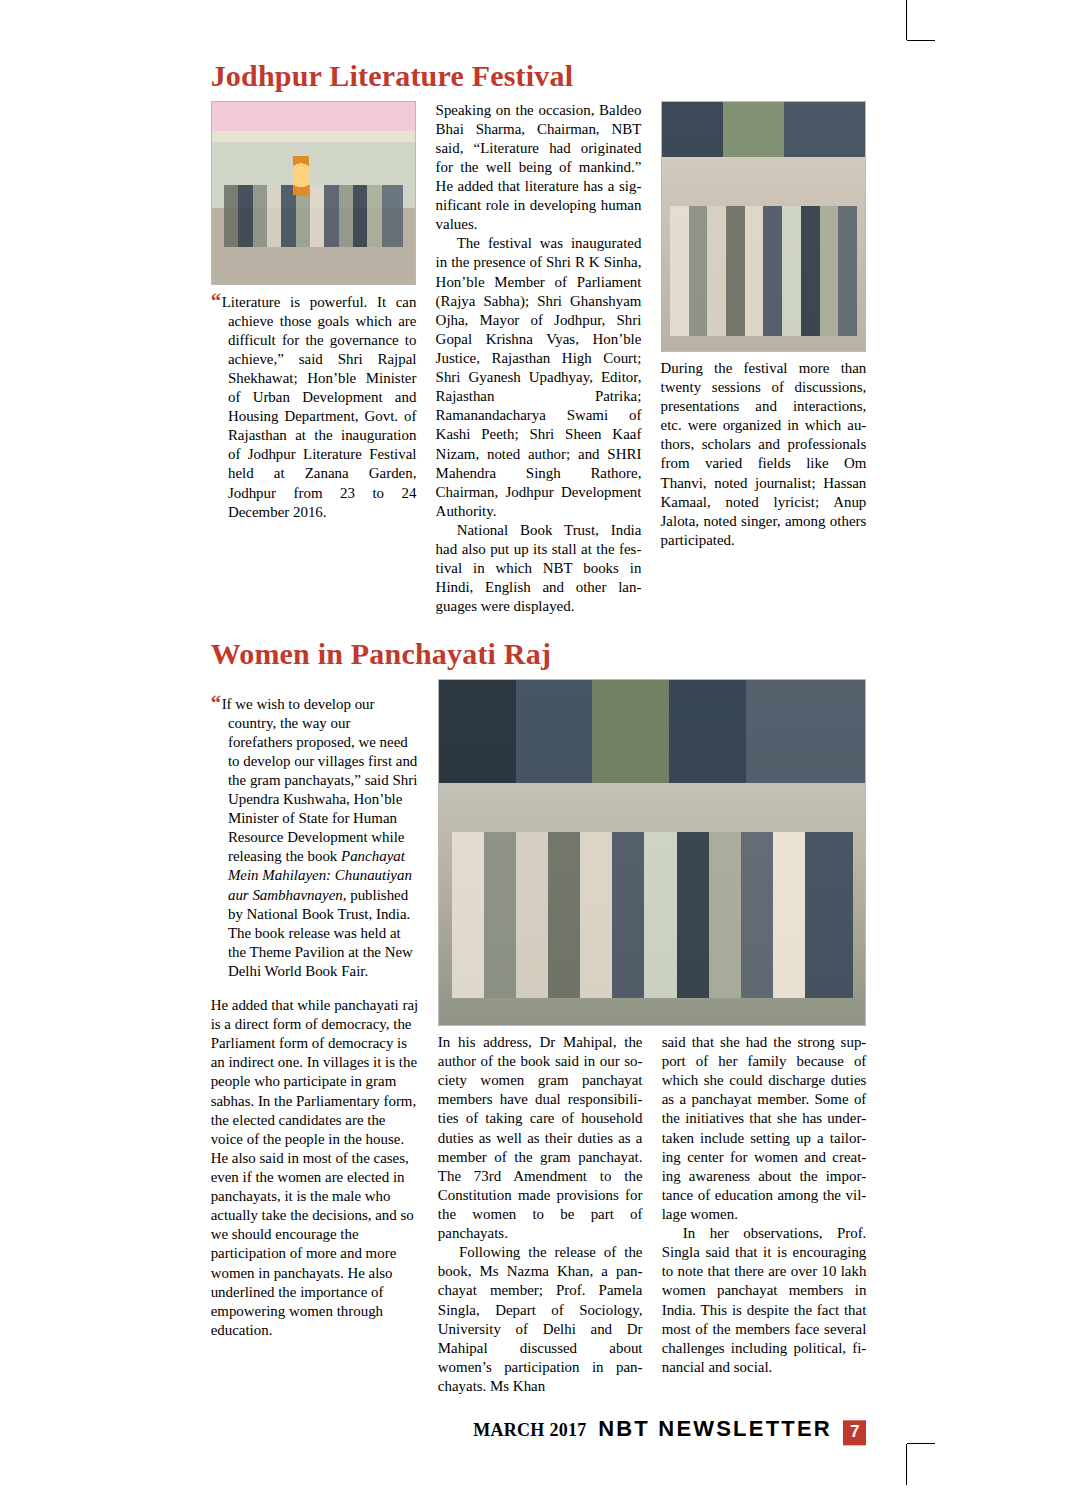Jodhpur Literature Festival
“Literature is powerful. It can achieve those goals which are difficult for the governance to achieve,” said Shri Rajpal Shekhawat; Hon’ble Minister of Urban Development and Housing Department, Govt. of Rajasthan at the inauguration of Jodhpur Literature Festival held at Zanana Garden, Jodhpur from 23 to 24 December 2016.
Speaking on the occasion, Baldeo Bhai Sharma, Chairman, NBT said, “Literature had originated for the well being of mankind.” He added that literature has a significant role in developing human values.
The festival was inaugurated in the presence of Shri R K Sinha, Hon’ble Member of Parliament (Rajya Sabha); Shri Ghanshyam Ojha, Mayor of Jodhpur, Shri Gopal Krishna Vyas, Hon’ble Justice, Rajasthan High Court; Shri Gyanesh Upadhyay, Editor, Rajasthan Patrika; Ramanandacharya Swami of Kashi Peeth; Shri Sheen Kaaf Nizam, noted author; and SHRI Mahendra Singh Rathore, Chairman, Jodhpur Development Authority.
National Book Trust, India had also put up its stall at the festival in which NBT books in Hindi, English and other languages were displayed.
During the festival more than twenty sessions of discussions, presentations and interactions, etc. were organized in which authors, scholars and professionals from varied fields like Om Thanvi, noted journalist; Hassan Kamaal, noted lyricist; Anup Jalota, noted singer, among others participated.
Women in Panchayati Raj
“If we wish to develop our country, the way our forefathers proposed, we need to develop our villages first and the gram panchayats,” said Shri Upendra Kushwaha, Hon’ble Minister of State for Human Resource Development while releasing the book Panchayat Mein Mahilayen: Chunautiyan aur Sambhavnayen, published by National Book Trust, India. The book release was held at the Theme Pavilion at the New Delhi World Book Fair.
He added that while panchayati raj is a direct form of democracy, the Parliament form of democracy is an indirect one. In villages it is the people who participate in gram sabhas. In the Parliamentary form, the elected candidates are the voice of the people in the house. He also said in most of the cases, even if the women are elected in panchayats, it is the male who actually take the decisions, and so we should encourage the participation of more and more women in panchayats. He also underlined the importance of empowering women through education.
In his address, Dr Mahipal, the author of the book said in our society women gram panchayat members have dual responsibilities of taking care of household duties as well as their duties as a member of the gram panchayat. The 73rd Amendment to the Constitution made provisions for the women to be part of panchayats.
Following the release of the book, Ms Nazma Khan, a panchayat member; Prof. Pamela Singla, Depart of Sociology, University of Delhi and Dr Mahipal discussed about women’s participation in panchayats. Ms Khan
said that she had the strong support of her family because of which she could discharge duties as a panchayat member. Some of the initiatives that she has undertaken include setting up a tailoring center for women and creating awareness about the importance of education among the village women.
In her observations, Prof. Singla said that it is encouraging to note that there are over 10 lakh women panchayat members in India. This is despite the fact that most of the members face several challenges including political, financial and social.
MARCH 2017 NBT NEWSLETTER 7